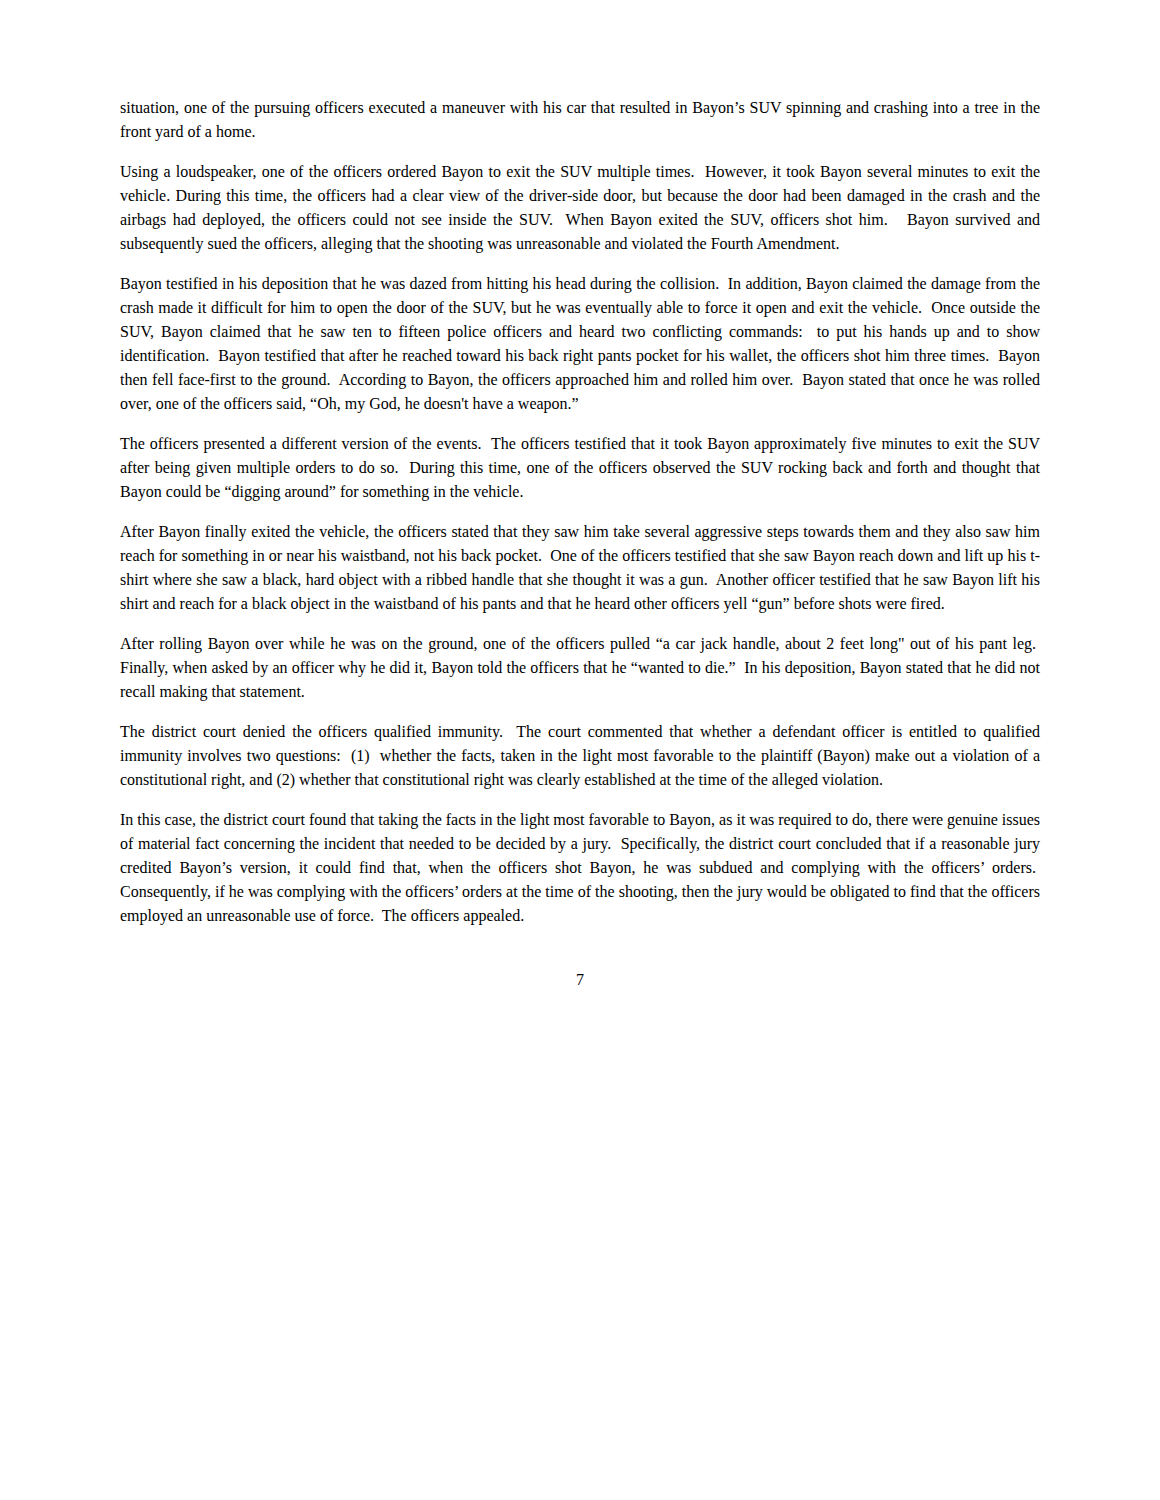situation, one of the pursuing officers executed a maneuver with his car that resulted in Bayon’s SUV spinning and crashing into a tree in the front yard of a home.
Using a loudspeaker, one of the officers ordered Bayon to exit the SUV multiple times. However, it took Bayon several minutes to exit the vehicle. During this time, the officers had a clear view of the driver-side door, but because the door had been damaged in the crash and the airbags had deployed, the officers could not see inside the SUV. When Bayon exited the SUV, officers shot him. Bayon survived and subsequently sued the officers, alleging that the shooting was unreasonable and violated the Fourth Amendment.
Bayon testified in his deposition that he was dazed from hitting his head during the collision. In addition, Bayon claimed the damage from the crash made it difficult for him to open the door of the SUV, but he was eventually able to force it open and exit the vehicle. Once outside the SUV, Bayon claimed that he saw ten to fifteen police officers and heard two conflicting commands: to put his hands up and to show identification. Bayon testified that after he reached toward his back right pants pocket for his wallet, the officers shot him three times. Bayon then fell face-first to the ground. According to Bayon, the officers approached him and rolled him over. Bayon stated that once he was rolled over, one of the officers said, “Oh, my God, he doesn't have a weapon.”
The officers presented a different version of the events. The officers testified that it took Bayon approximately five minutes to exit the SUV after being given multiple orders to do so. During this time, one of the officers observed the SUV rocking back and forth and thought that Bayon could be “digging around” for something in the vehicle.
After Bayon finally exited the vehicle, the officers stated that they saw him take several aggressive steps towards them and they also saw him reach for something in or near his waistband, not his back pocket. One of the officers testified that she saw Bayon reach down and lift up his t-shirt where she saw a black, hard object with a ribbed handle that she thought it was a gun. Another officer testified that he saw Bayon lift his shirt and reach for a black object in the waistband of his pants and that he heard other officers yell “gun” before shots were fired.
After rolling Bayon over while he was on the ground, one of the officers pulled “a car jack handle, about 2 feet long" out of his pant leg. Finally, when asked by an officer why he did it, Bayon told the officers that he “wanted to die.” In his deposition, Bayon stated that he did not recall making that statement.
The district court denied the officers qualified immunity. The court commented that whether a defendant officer is entitled to qualified immunity involves two questions: (1) whether the facts, taken in the light most favorable to the plaintiff (Bayon) make out a violation of a constitutional right, and (2) whether that constitutional right was clearly established at the time of the alleged violation.
In this case, the district court found that taking the facts in the light most favorable to Bayon, as it was required to do, there were genuine issues of material fact concerning the incident that needed to be decided by a jury. Specifically, the district court concluded that if a reasonable jury credited Bayon’s version, it could find that, when the officers shot Bayon, he was subdued and complying with the officers’ orders. Consequently, if he was complying with the officers’ orders at the time of the shooting, then the jury would be obligated to find that the officers employed an unreasonable use of force. The officers appealed.
7